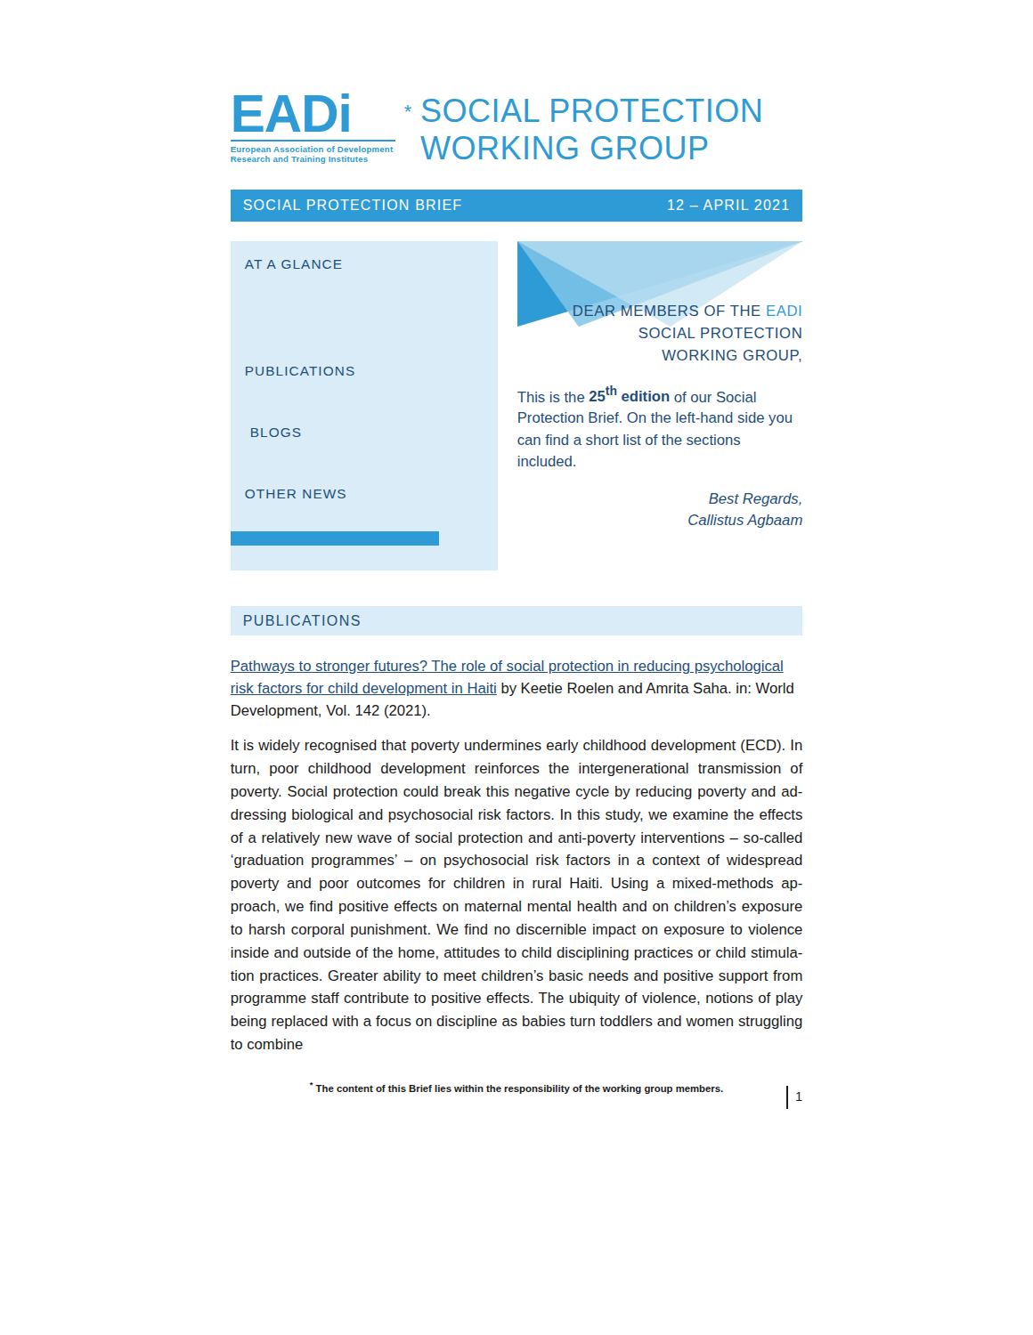EADi
European Association of Development
Research and Training Institutes
*
SOCIAL PROTECTION
WORKING GROUP
Social Protection Brief 12 – April 2021
At a glance
Publications
Blogs
Other news
Dear Members of the EADI Social Protection
Working Group,
This is the 25th edition of our Social Protection Brief. On the left-hand side you can find a short list of the sections included.
Best Regards,
Callistus Agbaam
Publications
Pathways to stronger futures? The role of social protection in reducing psychological risk factors for child development in Haiti by Keetie Roelen and Amrita Saha. in: World Development, Vol. 142 (2021).
It is widely recognised that poverty undermines early childhood development (ECD). In turn, poor childhood development reinforces the intergenerational transmission of poverty. Social protection could break this negative cycle by reducing poverty and addressing biological and psychosocial risk factors. In this study, we examine the effects of a relatively new wave of social protection and anti-poverty interventions – so-called ‘graduation programmes’ – on psychosocial risk factors in a context of widespread poverty and poor outcomes for children in rural Haiti. Using a mixed-methods approach, we find positive effects on maternal mental health and on children’s exposure to harsh corporal punishment. We find no discernible impact on exposure to violence inside and outside of the home, attitudes to child disciplining practices or child stimulation practices. Greater ability to meet children’s basic needs and positive support from programme staff contribute to positive effects. The ubiquity of violence, notions of play being replaced with a focus on discipline as babies turn toddlers and women struggling to combine
* The content of this Brief lies within the responsibility of the working group members.
1